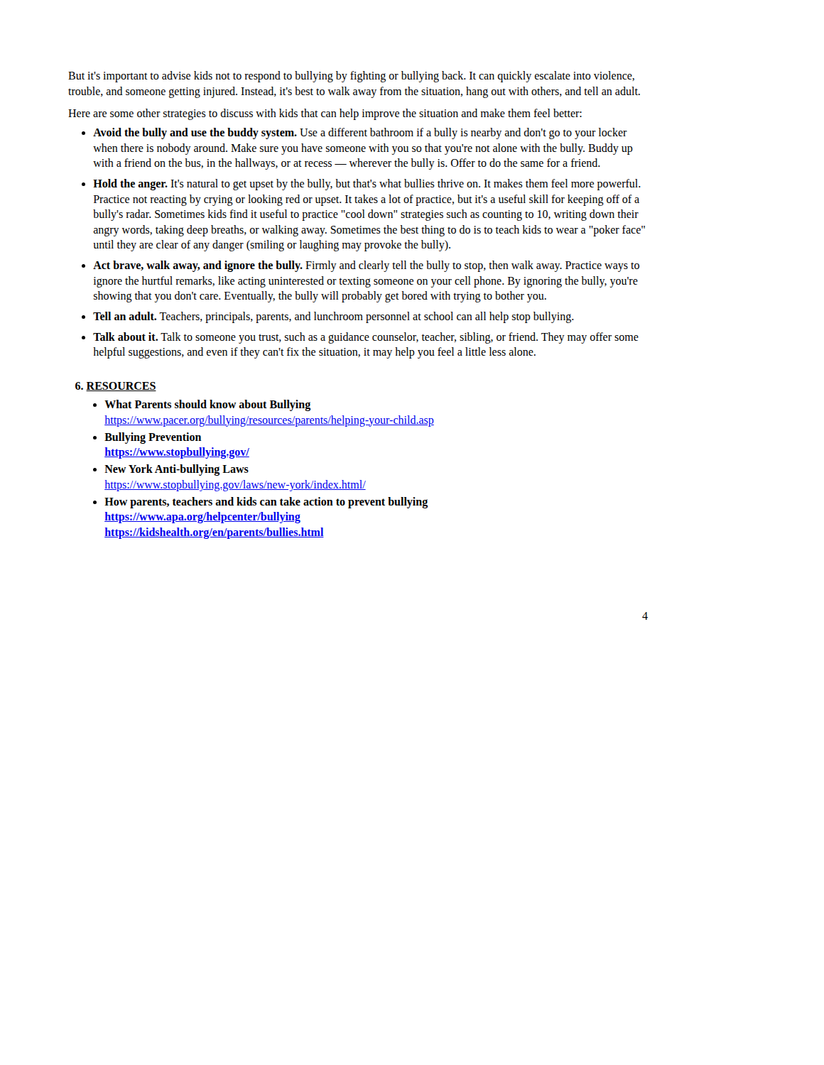But it's important to advise kids not to respond to bullying by fighting or bullying back. It can quickly escalate into violence, trouble, and someone getting injured. Instead, it's best to walk away from the situation, hang out with others, and tell an adult.
Here are some other strategies to discuss with kids that can help improve the situation and make them feel better:
Avoid the bully and use the buddy system. Use a different bathroom if a bully is nearby and don't go to your locker when there is nobody around. Make sure you have someone with you so that you're not alone with the bully. Buddy up with a friend on the bus, in the hallways, or at recess — wherever the bully is. Offer to do the same for a friend.
Hold the anger. It's natural to get upset by the bully, but that's what bullies thrive on. It makes them feel more powerful. Practice not reacting by crying or looking red or upset. It takes a lot of practice, but it's a useful skill for keeping off of a bully's radar. Sometimes kids find it useful to practice "cool down" strategies such as counting to 10, writing down their angry words, taking deep breaths, or walking away. Sometimes the best thing to do is to teach kids to wear a "poker face" until they are clear of any danger (smiling or laughing may provoke the bully).
Act brave, walk away, and ignore the bully. Firmly and clearly tell the bully to stop, then walk away. Practice ways to ignore the hurtful remarks, like acting uninterested or texting someone on your cell phone. By ignoring the bully, you're showing that you don't care. Eventually, the bully will probably get bored with trying to bother you.
Tell an adult. Teachers, principals, parents, and lunchroom personnel at school can all help stop bullying.
Talk about it. Talk to someone you trust, such as a guidance counselor, teacher, sibling, or friend. They may offer some helpful suggestions, and even if they can't fix the situation, it may help you feel a little less alone.
RESOURCES
What Parents should know about Bullying
https://www.pacer.org/bullying/resources/parents/helping-your-child.asp
Bullying Prevention
https://www.stopbullying.gov/
New York Anti-bullying Laws
https://www.stopbullying.gov/laws/new-york/index.html/
How parents, teachers and kids can take action to prevent bullying
https://www.apa.org/helpcenter/bullying
https://kidshealth.org/en/parents/bullies.html
4